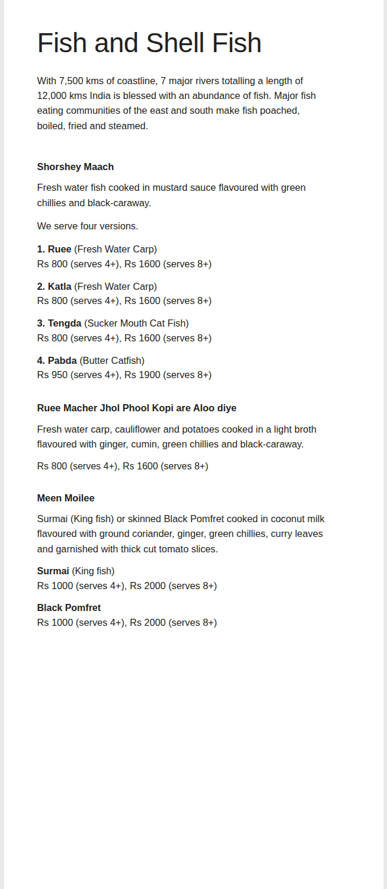Fish and Shell Fish
With 7,500 kms of coastline, 7 major rivers totalling a length of 12,000 kms India is blessed with an abundance of fish. Major fish eating communities of the east and south make fish poached, boiled, fried and steamed.
Shorshey Maach
Fresh water fish cooked in mustard sauce flavoured with green chillies and black-caraway.
We serve four versions.
1. Ruee (Fresh Water Carp) Rs 800 (serves 4+), Rs 1600 (serves 8+)
2. Katla (Fresh Water Carp) Rs 800 (serves 4+), Rs 1600 (serves 8+)
3. Tengda (Sucker Mouth Cat Fish) Rs 800 (serves 4+), Rs 1600 (serves 8+)
4. Pabda (Butter Catfish) Rs 950 (serves 4+), Rs 1900 (serves 8+)
Ruee Macher Jhol Phool Kopi are Aloo diye
Fresh water carp, cauliflower and potatoes cooked in a light broth flavoured with ginger, cumin, green chillies and black-caraway.
Rs 800 (serves 4+), Rs 1600 (serves 8+)
Meen Moilee
Surmai (King fish) or skinned Black Pomfret cooked in coconut milk flavoured with ground coriander, ginger, green chillies, curry leaves and garnished with thick cut tomato slices.
Surmai (King fish) Rs 1000 (serves 4+), Rs 2000 (serves 8+)
Black Pomfret Rs 1000 (serves 4+), Rs 2000 (serves 8+)